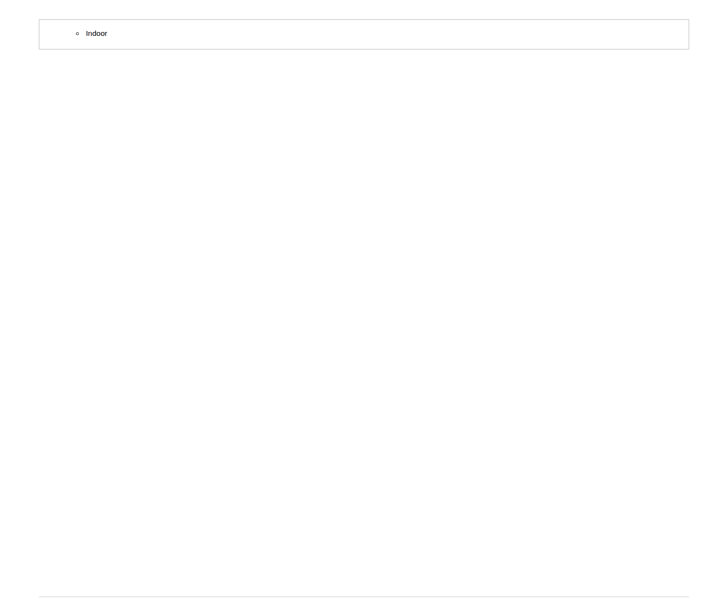Indoor